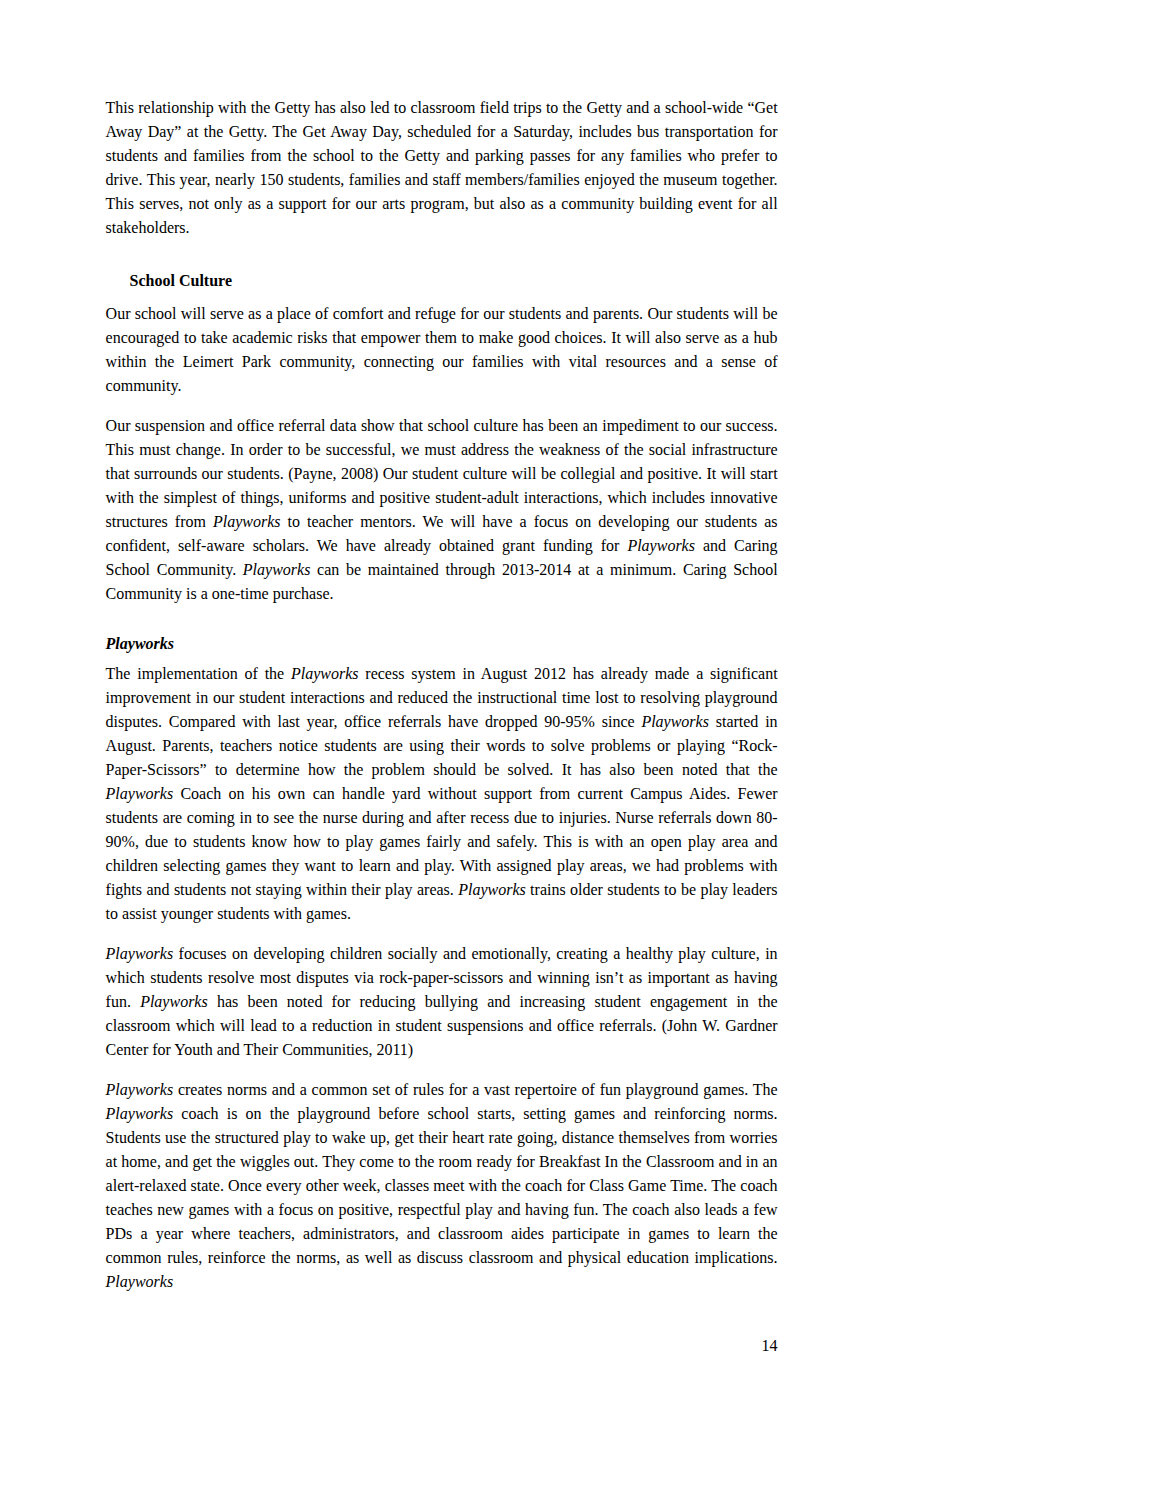This relationship with the Getty has also led to classroom field trips to the Getty and a school-wide “Get Away Day” at the Getty. The Get Away Day, scheduled for a Saturday, includes bus transportation for students and families from the school to the Getty and parking passes for any families who prefer to drive. This year, nearly 150 students, families and staff members/families enjoyed the museum together. This serves, not only as a support for our arts program, but also as a community building event for all stakeholders.
School Culture
Our school will serve as a place of comfort and refuge for our students and parents. Our students will be encouraged to take academic risks that empower them to make good choices. It will also serve as a hub within the Leimert Park community, connecting our families with vital resources and a sense of community.
Our suspension and office referral data show that school culture has been an impediment to our success. This must change. In order to be successful, we must address the weakness of the social infrastructure that surrounds our students. (Payne, 2008) Our student culture will be collegial and positive. It will start with the simplest of things, uniforms and positive student-adult interactions, which includes innovative structures from Playworks to teacher mentors. We will have a focus on developing our students as confident, self-aware scholars. We have already obtained grant funding for Playworks and Caring School Community. Playworks can be maintained through 2013-2014 at a minimum. Caring School Community is a one-time purchase.
Playworks
The implementation of the Playworks recess system in August 2012 has already made a significant improvement in our student interactions and reduced the instructional time lost to resolving playground disputes. Compared with last year, office referrals have dropped 90-95% since Playworks started in August. Parents, teachers notice students are using their words to solve problems or playing “Rock-Paper-Scissors” to determine how the problem should be solved. It has also been noted that the Playworks Coach on his own can handle yard without support from current Campus Aides. Fewer students are coming in to see the nurse during and after recess due to injuries. Nurse referrals down 80-90%, due to students know how to play games fairly and safely. This is with an open play area and children selecting games they want to learn and play. With assigned play areas, we had problems with fights and students not staying within their play areas. Playworks trains older students to be play leaders to assist younger students with games.
Playworks focuses on developing children socially and emotionally, creating a healthy play culture, in which students resolve most disputes via rock-paper-scissors and winning isn’t as important as having fun. Playworks has been noted for reducing bullying and increasing student engagement in the classroom which will lead to a reduction in student suspensions and office referrals. (John W. Gardner Center for Youth and Their Communities, 2011)
Playworks creates norms and a common set of rules for a vast repertoire of fun playground games. The Playworks coach is on the playground before school starts, setting games and reinforcing norms. Students use the structured play to wake up, get their heart rate going, distance themselves from worries at home, and get the wiggles out. They come to the room ready for Breakfast In the Classroom and in an alert-relaxed state. Once every other week, classes meet with the coach for Class Game Time. The coach teaches new games with a focus on positive, respectful play and having fun. The coach also leads a few PDs a year where teachers, administrators, and classroom aides participate in games to learn the common rules, reinforce the norms, as well as discuss classroom and physical education implications. Playworks
14